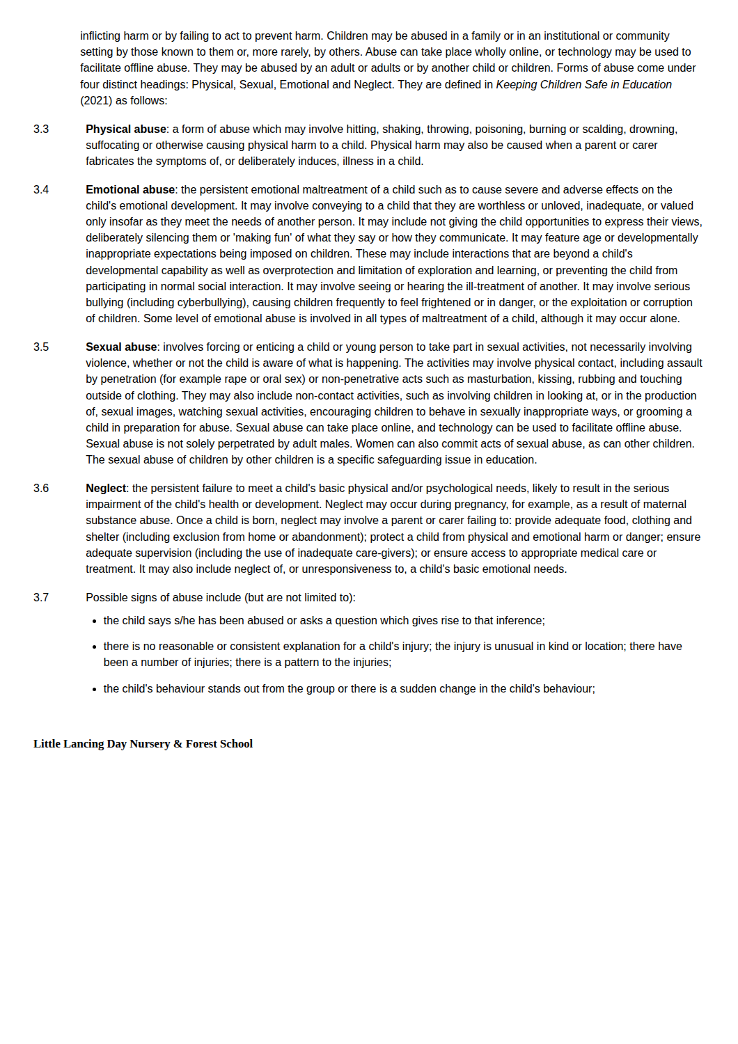inflicting harm or by failing to act to prevent harm. Children may be abused in a family or in an institutional or community setting by those known to them or, more rarely, by others. Abuse can take place wholly online, or technology may be used to facilitate offline abuse. They may be abused by an adult or adults or by another child or children. Forms of abuse come under four distinct headings: Physical, Sexual, Emotional and Neglect. They are defined in Keeping Children Safe in Education (2021) as follows:
3.3
Physical abuse: a form of abuse which may involve hitting, shaking, throwing, poisoning, burning or scalding, drowning, suffocating or otherwise causing physical harm to a child. Physical harm may also be caused when a parent or carer fabricates the symptoms of, or deliberately induces, illness in a child.
3.4
Emotional abuse: the persistent emotional maltreatment of a child such as to cause severe and adverse effects on the child's emotional development. It may involve conveying to a child that they are worthless or unloved, inadequate, or valued only insofar as they meet the needs of another person. It may include not giving the child opportunities to express their views, deliberately silencing them or 'making fun' of what they say or how they communicate. It may feature age or developmentally inappropriate expectations being imposed on children. These may include interactions that are beyond a child's developmental capability as well as overprotection and limitation of exploration and learning, or preventing the child from participating in normal social interaction. It may involve seeing or hearing the ill-treatment of another. It may involve serious bullying (including cyberbullying), causing children frequently to feel frightened or in danger, or the exploitation or corruption of children. Some level of emotional abuse is involved in all types of maltreatment of a child, although it may occur alone.
3.5
Sexual abuse: involves forcing or enticing a child or young person to take part in sexual activities, not necessarily involving violence, whether or not the child is aware of what is happening. The activities may involve physical contact, including assault by penetration (for example rape or oral sex) or non-penetrative acts such as masturbation, kissing, rubbing and touching outside of clothing. They may also include non-contact activities, such as involving children in looking at, or in the production of, sexual images, watching sexual activities, encouraging children to behave in sexually inappropriate ways, or grooming a child in preparation for abuse. Sexual abuse can take place online, and technology can be used to facilitate offline abuse. Sexual abuse is not solely perpetrated by adult males. Women can also commit acts of sexual abuse, as can other children. The sexual abuse of children by other children is a specific safeguarding issue in education.
3.6
Neglect: the persistent failure to meet a child's basic physical and/or psychological needs, likely to result in the serious impairment of the child's health or development. Neglect may occur during pregnancy, for example, as a result of maternal substance abuse. Once a child is born, neglect may involve a parent or carer failing to: provide adequate food, clothing and shelter (including exclusion from home or abandonment); protect a child from physical and emotional harm or danger; ensure adequate supervision (including the use of inadequate care-givers); or ensure access to appropriate medical care or treatment. It may also include neglect of, or unresponsiveness to, a child's basic emotional needs.
3.7
Possible signs of abuse include (but are not limited to):
the child says s/he has been abused or asks a question which gives rise to that inference;
there is no reasonable or consistent explanation for a child's injury; the injury is unusual in kind or location; there have been a number of injuries; there is a pattern to the injuries;
the child's behaviour stands out from the group or there is a sudden change in the child's behaviour;
Little Lancing Day Nursery & Forest School